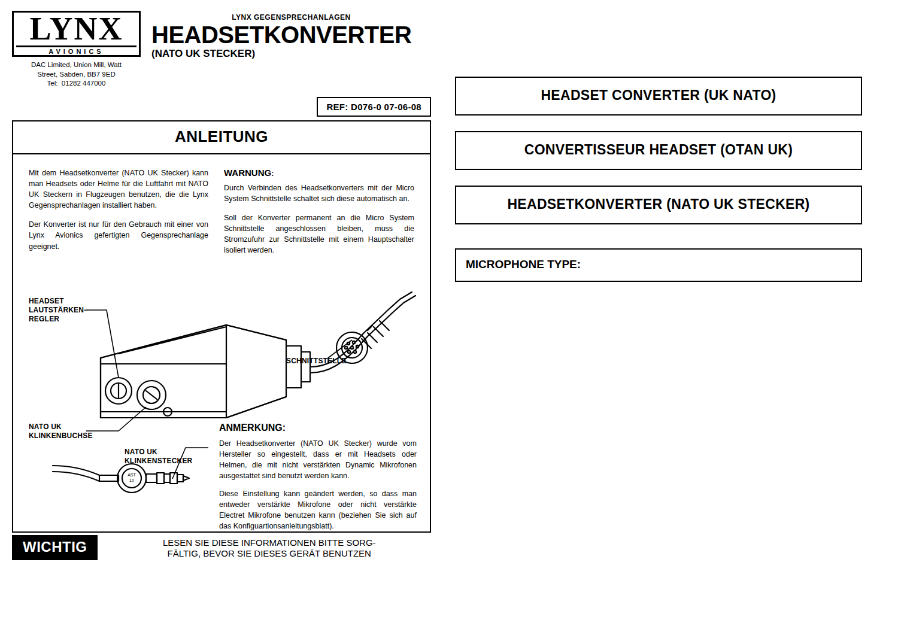LYNX
AVIONICS
DAC Limited, Union Mill, Watt
Street, Sabden, BB7 9ED
Tel: 01282 447000
LYNX GEGENSPRECHANLAGEN
HEADSETKONVERTER
(NATO UK STECKER)
REF: D076-0 07-06-08
ANLEITUNG
Mit dem Headsetkonverter (NATO UK Stecker) kann man Headsets oder Helme für die Luftfahrt mit NATO UK Steckern in Flugzeugen benutzen, die die Lynx Gegensprechanlagen installiert haben.
Der Konverter ist nur für den Gebrauch mit einer von Lynx Avionics gefertigten Gegensprechanlage geeignet.
WARNUNG:
Durch Verbinden des Headsetkonverters mit der Micro System Schnittstelle schaltet sich diese automatisch an.
Soll der Konverter permanent an die Micro System Schnittstelle angeschlossen bleiben, muss die Stromzufuhr zur Schnittstelle mit einem Hauptschalter isoliert werden.
AST 10
HEADSET
LAUTSTÄRKEN-
REGLER
NATO UK
KLINKENBUCHSE
NATO UK
KLINKENSTECKER
SCHNITTSTELLE
ANMERKUNG:
Der Headsetkonverter (NATO UK Stecker) wurde vom Hersteller so eingestellt, dass er mit Headsets oder Helmen, die mit nicht verstärkten Dynamic Mikrofonen ausgestattet sind benutzt werden kann.
Diese Einstellung kann geändert werden, so dass man entweder verstärkte Mikrofone oder nicht verstärkte Electret Mikrofone benutzen kann (beziehen Sie sich auf das Konfiguartionsanleitungsblatt).
WICHTIG
LESEN SIE DIESE INFORMATIONEN BITTE SORG-
FÄLTIG, BEVOR SIE DIESES GERÄT BENUTZEN
HEADSET CONVERTER (UK NATO)
CONVERTISSEUR HEADSET (OTAN UK)
HEADSETKONVERTER (NATO UK STECKER)
MICROPHONE TYPE: